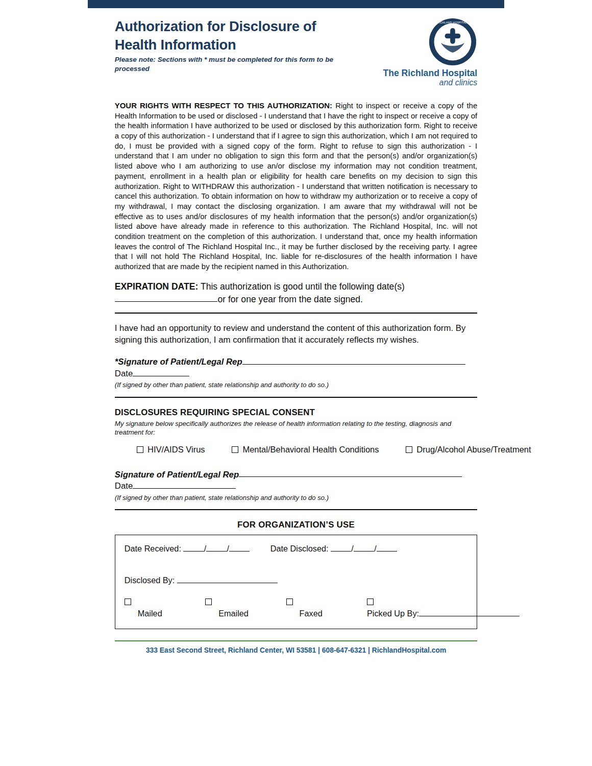Authorization for Disclosure of Health Information
Please note: Sections with * must be completed for this form to be processed
THE RICHLAND HOSPITAL, INC.
The Richland Hospital
and clinics
YOUR RIGHTS WITH RESPECT TO THIS AUTHORIZATION: Right to inspect or receive a copy of the Health Information to be used or disclosed - I understand that I have the right to inspect or receive a copy of the health information I have authorized to be used or disclosed by this authorization form. Right to receive a copy of this authorization - I understand that if I agree to sign this authorization, which I am not required to do, I must be provided with a signed copy of the form. Right to refuse to sign this authorization - I understand that I am under no obligation to sign this form and that the person(s) and/or organization(s) listed above who I am authorizing to use an/or disclose my information may not condition treatment, payment, enrollment in a health plan or eligibility for health care benefits on my decision to sign this authorization. Right to WITHDRAW this authorization - I understand that written notification is necessary to cancel this authorization. To obtain information on how to withdraw my authorization or to receive a copy of my withdrawal, I may contact the disclosing organization. I am aware that my withdrawal will not be effective as to uses and/or disclosures of my health information that the person(s) and/or organization(s) listed above have already made in reference to this authorization. The Richland Hospital, Inc. will not condition treatment on the completion of this authorization. I understand that, once my health information leaves the control of The Richland Hospital Inc., it may be further disclosed by the receiving party. I agree that I will not hold The Richland Hospital, Inc. liable for re-disclosures of the health information I have authorized that are made by the recipient named in this Authorization.
EXPIRATION DATE: This authorization is good until the following date(s) or for one year from the date signed.
I have had an opportunity to review and understand the content of this authorization form. By signing this authorization, I am confirmation that it accurately reflects my wishes.
*Signature of Patient/Legal Rep Date
(If signed by other than patient, state relationship and authority to do so.)
DISCLOSURES REQUIRING SPECIAL CONSENT
My signature below specifically authorizes the release of health information relating to the testing, diagnosis and treatment for:
HIV/AIDS Virus Mental/Behavioral Health Conditions Drug/Alcohol Abuse/Treatment
Signature of Patient/Legal Rep Date
(If signed by other than patient, state relationship and authority to do so.)
FOR ORGANIZATION’S USE
Date Received: / / Date Disclosed: / / Disclosed By:
Mailed
Emailed
Faxed
Picked Up By:
333 East Second Street, Richland Center, WI 53581 | 608-647-6321 | RichlandHospital.com